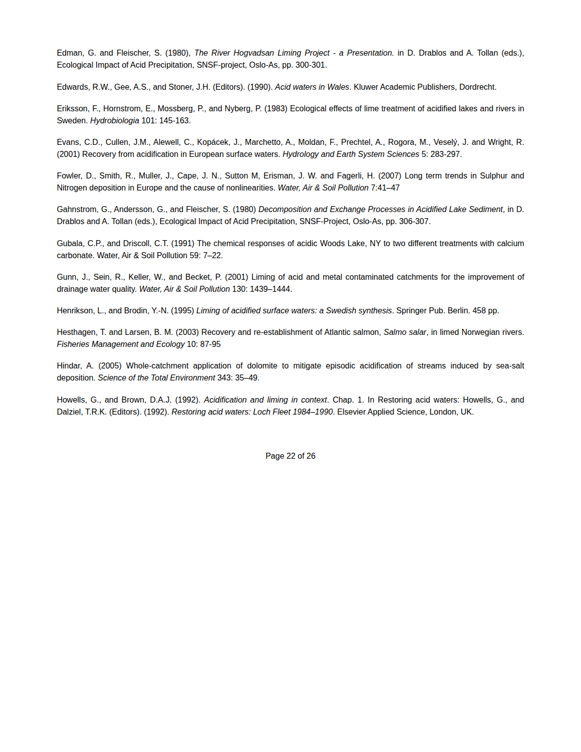Edman, G. and Fleischer, S. (1980), The River Hogvadsan Liming Project - a Presentation. in D. Drablos and A. Tollan (eds.), Ecological Impact of Acid Precipitation, SNSF-project, Oslo-As, pp. 300-301.
Edwards, R.W., Gee, A.S., and Stoner, J.H. (Editors). (1990). Acid waters in Wales. Kluwer Academic Publishers, Dordrecht.
Eriksson, F., Hornstrom, E., Mossberg, P., and Nyberg, P. (1983) Ecological effects of lime treatment of acidified lakes and rivers in Sweden. Hydrobiologia 101: 145-163.
Evans, C.D., Cullen, J.M., Alewell, C., Kopácek, J., Marchetto, A., Moldan, F., Prechtel, A., Rogora, M., Veselý, J. and Wright, R. (2001) Recovery from acidification in European surface waters. Hydrology and Earth System Sciences 5: 283-297.
Fowler, D., Smith, R., Muller, J., Cape, J. N., Sutton M, Erisman, J. W. and Fagerli, H. (2007) Long term trends in Sulphur and Nitrogen deposition in Europe and the cause of nonlinearities. Water, Air & Soil Pollution 7:41–47
Gahnstrom, G., Andersson, G., and Fleischer, S. (1980) Decomposition and Exchange Processes in Acidified Lake Sediment, in D. Drablos and A. Tollan (eds.), Ecological Impact of Acid Precipitation, SNSF-Project, Oslo-As, pp. 306-307.
Gubala, C.P., and Driscoll, C.T. (1991) The chemical responses of acidic Woods Lake, NY to two different treatments with calcium carbonate. Water, Air & Soil Pollution 59: 7–22.
Gunn, J., Sein, R., Keller, W., and Becket, P. (2001) Liming of acid and metal contaminated catchments for the improvement of drainage water quality. Water, Air & Soil Pollution 130: 1439–1444.
Henrikson, L., and Brodin, Y.-N. (1995) Liming of acidified surface waters: a Swedish synthesis. Springer Pub. Berlin. 458 pp.
Hesthagen, T. and Larsen, B. M. (2003) Recovery and re-establishment of Atlantic salmon, Salmo salar, in limed Norwegian rivers. Fisheries Management and Ecology 10: 87-95
Hindar, A. (2005) Whole-catchment application of dolomite to mitigate episodic acidification of streams induced by sea-salt deposition. Science of the Total Environment 343: 35–49.
Howells, G., and Brown, D.A.J. (1992). Acidification and liming in context. Chap. 1. In Restoring acid waters: Howells, G., and Dalziel, T.R.K. (Editors). (1992). Restoring acid waters: Loch Fleet 1984–1990. Elsevier Applied Science, London, UK.
Page 22 of 26